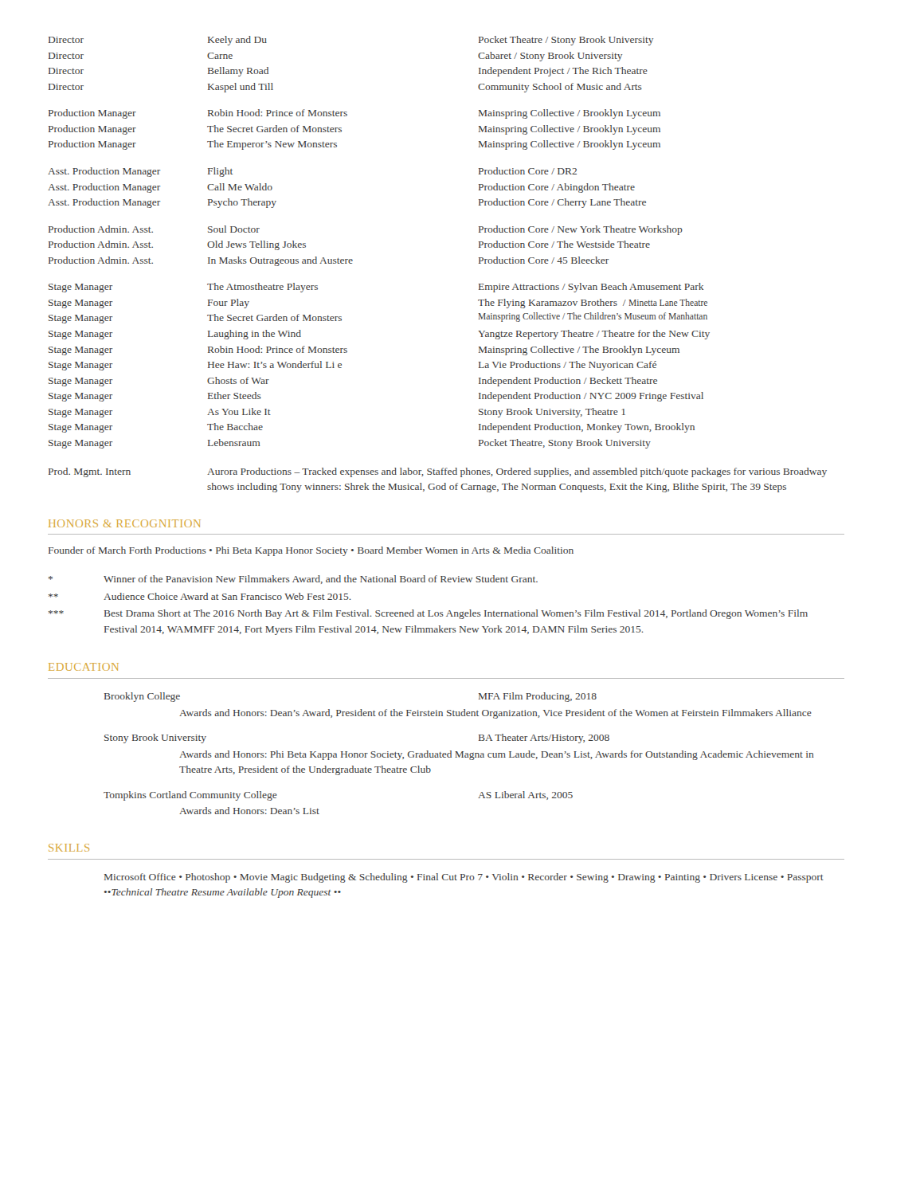| Director | Keely and Du | Pocket Theatre / Stony Brook University |
| Director | Carne | Cabaret / Stony Brook University |
| Director | Bellamy Road | Independent Project / The Rich Theatre |
| Director | Kaspel und Till | Community School of Music and Arts |
| Production Manager | Robin Hood: Prince of Monsters | Mainspring Collective / Brooklyn Lyceum |
| Production Manager | The Secret Garden of Monsters | Mainspring Collective / Brooklyn Lyceum |
| Production Manager | The Emperor’s New Monsters | Mainspring Collective / Brooklyn Lyceum |
| Asst. Production Manager | Flight | Production Core / DR2 |
| Asst. Production Manager | Call Me Waldo | Production Core / Abingdon Theatre |
| Asst. Production Manager | Psycho Therapy | Production Core / Cherry Lane Theatre |
| Production Admin. Asst. | Soul Doctor | Production Core / New York Theatre Workshop |
| Production Admin. Asst. | Old Jews Telling Jokes | Production Core / The Westside Theatre |
| Production Admin. Asst. | In Masks Outrageous and Austere | Production Core / 45 Bleecker |
| Stage Manager | The Atmostheatre Players | Empire Attractions / Sylvan Beach Amusement Park |
| Stage Manager | Four Play | The Flying Karamazov Brothers / Minetta Lane Theatre |
| Stage Manager | The Secret Garden of Monsters | Mainspring Collective / The Children’s Museum of Manhattan |
| Stage Manager | Laughing in the Wind | Yangtze Repertory Theatre / Theatre for the New City |
| Stage Manager | Robin Hood: Prince of Monsters | Mainspring Collective / The Brooklyn Lyceum |
| Stage Manager | Hee Haw: It’s a Wonderful Li e | La Vie Productions / The Nuyorican Café |
| Stage Manager | Ghosts of War | Independent Production / Beckett Theatre |
| Stage Manager | Ether Steeds | Independent Production / NYC 2009 Fringe Festival |
| Stage Manager | As You Like It | Stony Brook University, Theatre 1 |
| Stage Manager | The Bacchae | Independent Production, Monkey Town, Brooklyn |
| Stage Manager | Lebensraum | Pocket Theatre, Stony Brook University |
Prod. Mgmt. Intern
Aurora Productions – Tracked expenses and labor, Staffed phones, Ordered supplies, and assembled pitch/quote packages for various Broadway shows including Tony winners: Shrek the Musical, God of Carnage, The Norman Conquests, Exit the King, Blithe Spirit, The 39 Steps
HONORS & RECOGNITION
Founder of March Forth Productions • Phi Beta Kappa Honor Society • Board Member Women in Arts & Media Coalition
| * | Winner of the Panavision New Filmmakers Award, and the National Board of Review Student Grant. |
| ** | Audience Choice Award at San Francisco Web Fest 2015. |
| *** | Best Drama Short at The 2016 North Bay Art & Film Festival. Screened at Los Angeles International Women’s Film Festival 2014, Portland Oregon Women’s Film Festival 2014, WAMMFF 2014, Fort Myers Film Festival 2014, New Filmmakers New York 2014, DAMN Film Series 2015. |
EDUCATION
Brooklyn College
MFA Film Producing, 2018
Awards and Honors: Dean’s Award, President of the Feirstein Student Organization, Vice President of the Women at Feirstein Filmmakers Alliance
Stony Brook University
BA Theater Arts/History, 2008
Awards and Honors: Phi Beta Kappa Honor Society, Graduated Magna cum Laude, Dean’s List, Awards for Outstanding Academic Achievement in Theatre Arts, President of the Undergraduate Theatre Club
Tompkins Cortland Community College
AS Liberal Arts, 2005
Awards and Honors: Dean’s List
SKILLS
Microsoft Office • Photoshop • Movie Magic Budgeting & Scheduling • Final Cut Pro 7 • Violin • Recorder • Sewing • Drawing • Painting • Drivers License • Passport ••Technical Theatre Resume Available Upon Request ••